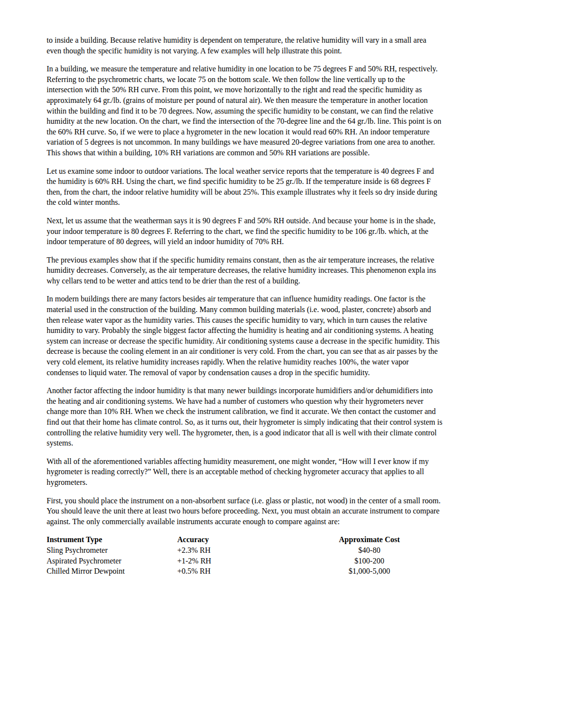to inside a building. Because relative humidity is dependent on temperature, the relative humidity will vary in a small area even though the specific humidity is not varying. A few examples will help illustrate this point.
In a building, we measure the temperature and relative humidity in one location to be 75 degrees F and 50% RH, respectively. Referring to the psychrometric charts, we locate 75 on the bottom scale. We then follow the line vertically up to the intersection with the 50% RH curve. From this point, we move horizontally to the right and read the specific humidity as approximately 64 gr./lb. (grains of moisture per pound of natural air). We then measure the temperature in another location within the building and find it to be 70 degrees. Now, assuming the specific humidity to be constant, we can find the relative humidity at the new location. On the chart, we find the intersection of the 70-degree line and the 64 gr./lb. line. This point is on the 60% RH curve. So, if we were to place a hygrometer in the new location it would read 60% RH. An indoor temperature variation of 5 degrees is not uncommon. In many buildings we have measured 20-degree variations from one area to another. This shows that within a building, 10% RH variations are common and 50% RH variations are possible.
Let us examine some indoor to outdoor variations. The local weather service reports that the temperature is 40 degrees F and the humidity is 60% RH. Using the chart, we find specific humidity to be 25 gr./lb. If the temperature inside is 68 degrees F then, from the chart, the indoor relative humidity will be about 25%. This example illustrates why it feels so dry inside during the cold winter months.
Next, let us assume that the weatherman says it is 90 degrees F and 50% RH outside. And because your home is in the shade, your indoor temperature is 80 degrees F. Referring to the chart, we find the specific humidity to be 106 gr./lb. which, at the indoor temperature of 80 degrees, will yield an indoor humidity of 70% RH.
The previous examples show that if the specific humidity remains constant, then as the air temperature increases, the relative humidity decreases. Conversely, as the air temperature decreases, the relative humidity increases. This phenomenon expla ins why cellars tend to be wetter and attics tend to be drier than the rest of a building.
In modern buildings there are many factors besides air temperature that can influence humidity readings. One factor is the material used in the construction of the building. Many common building materials (i.e. wood, plaster, concrete) absorb and then release water vapor as the humidity varies. This causes the specific humidity to vary, which in turn causes the relative humidity to vary. Probably the single biggest factor affecting the humidity is heating and air conditioning systems. A heating system can increase or decrease the specific humidity. Air conditioning systems cause a decrease in the specific humidity. This decrease is because the cooling element in an air conditioner is very cold. From the chart, you can see that as air passes by the very cold element, its relative humidity increases rapidly. When the relative humidity reaches 100%, the water vapor condenses to liquid water. The removal of vapor by condensation causes a drop in the specific humidity.
Another factor affecting the indoor humidity is that many newer buildings incorporate humidifiers and/or dehumidifiers into the heating and air conditioning systems. We have had a number of customers who question why their hygrometers never change more than 10% RH. When we check the instrument calibration, we find it accurate. We then contact the customer and find out that their home has climate control. So, as it turns out, their hygrometer is simply indicating that their control system is controlling the relative humidity very well. The hygrometer, then, is a good indicator that all is well with their climate control systems.
With all of the aforementioned variables affecting humidity measurement, one might wonder, “How will I ever know if my hygrometer is reading correctly?” Well, there is an acceptable method of checking hygrometer accuracy that applies to all hygrometers.
First, you should place the instrument on a non-absorbent surface (i.e. glass or plastic, not wood) in the center of a small room. You should leave the unit there at least two hours before proceeding. Next, you must obtain an accurate instrument to compare against. The only commercially available instruments accurate enough to compare against are:
| Instrument Type | Accuracy | Approximate Cost |
| --- | --- | --- |
| Sling Psychrometer | +2.3% RH | $40-80 |
| Aspirated Psychrometer | +1-2% RH | $100-200 |
| Chilled Mirror Dewpoint | +0.5% RH | $1,000-5,000 |